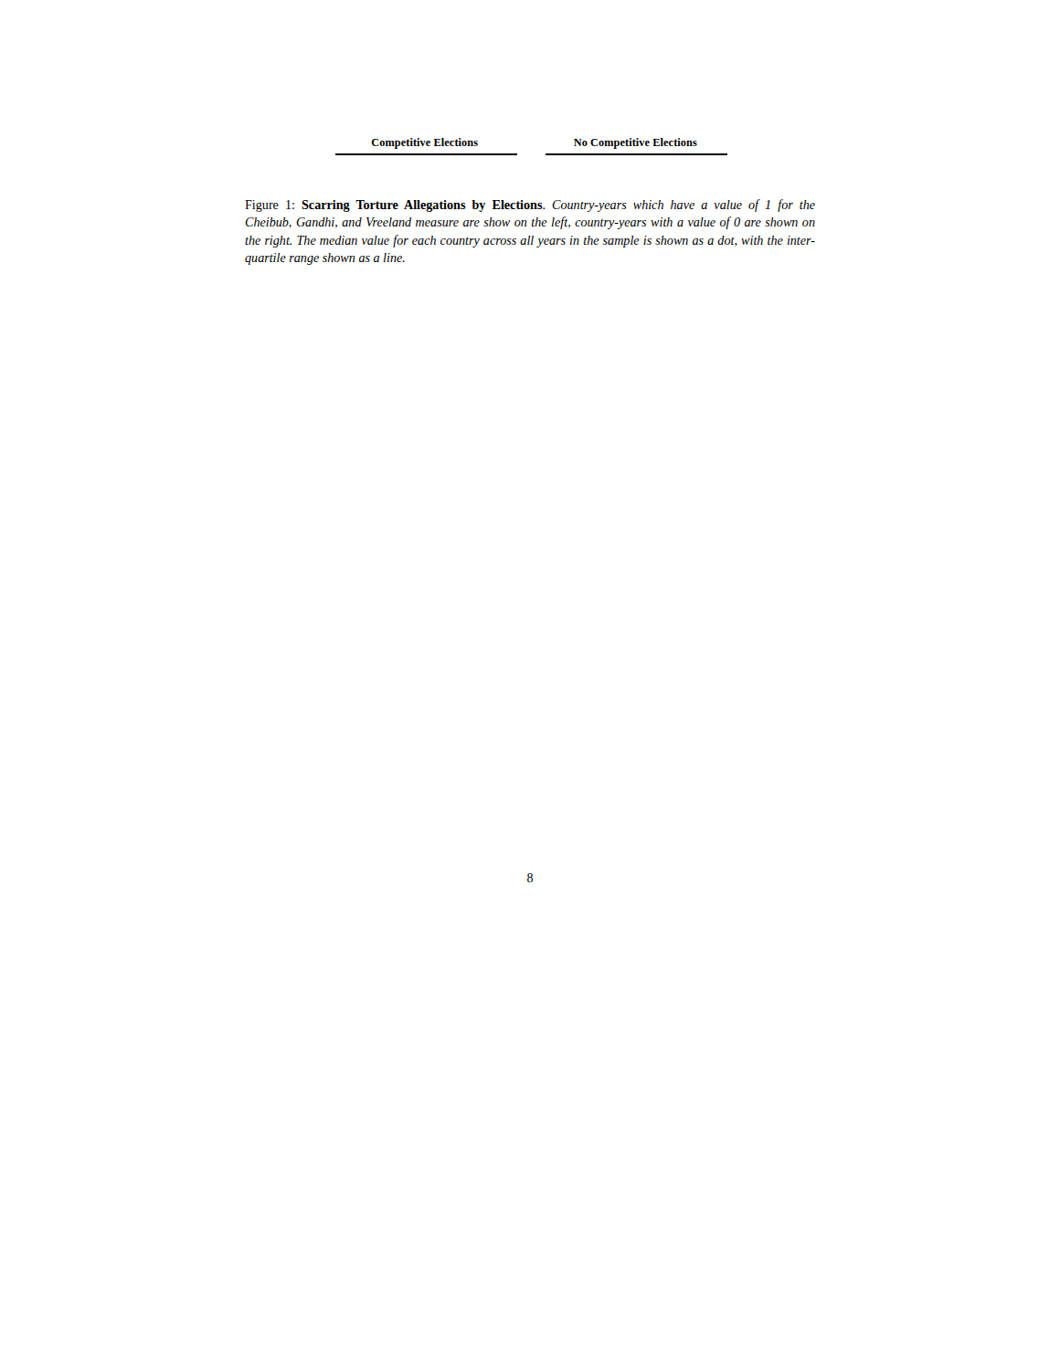Competitive Elections
No Competitive Elections
Figure 1: Scarring Torture Allegations by Elections. Country-years which have a value of 1 for the Cheibub, Gandhi, and Vreeland measure are show on the left, country-years with a value of 0 are shown on the right. The median value for each country across all years in the sample is shown as a dot, with the inter-quartile range shown as a line.
8